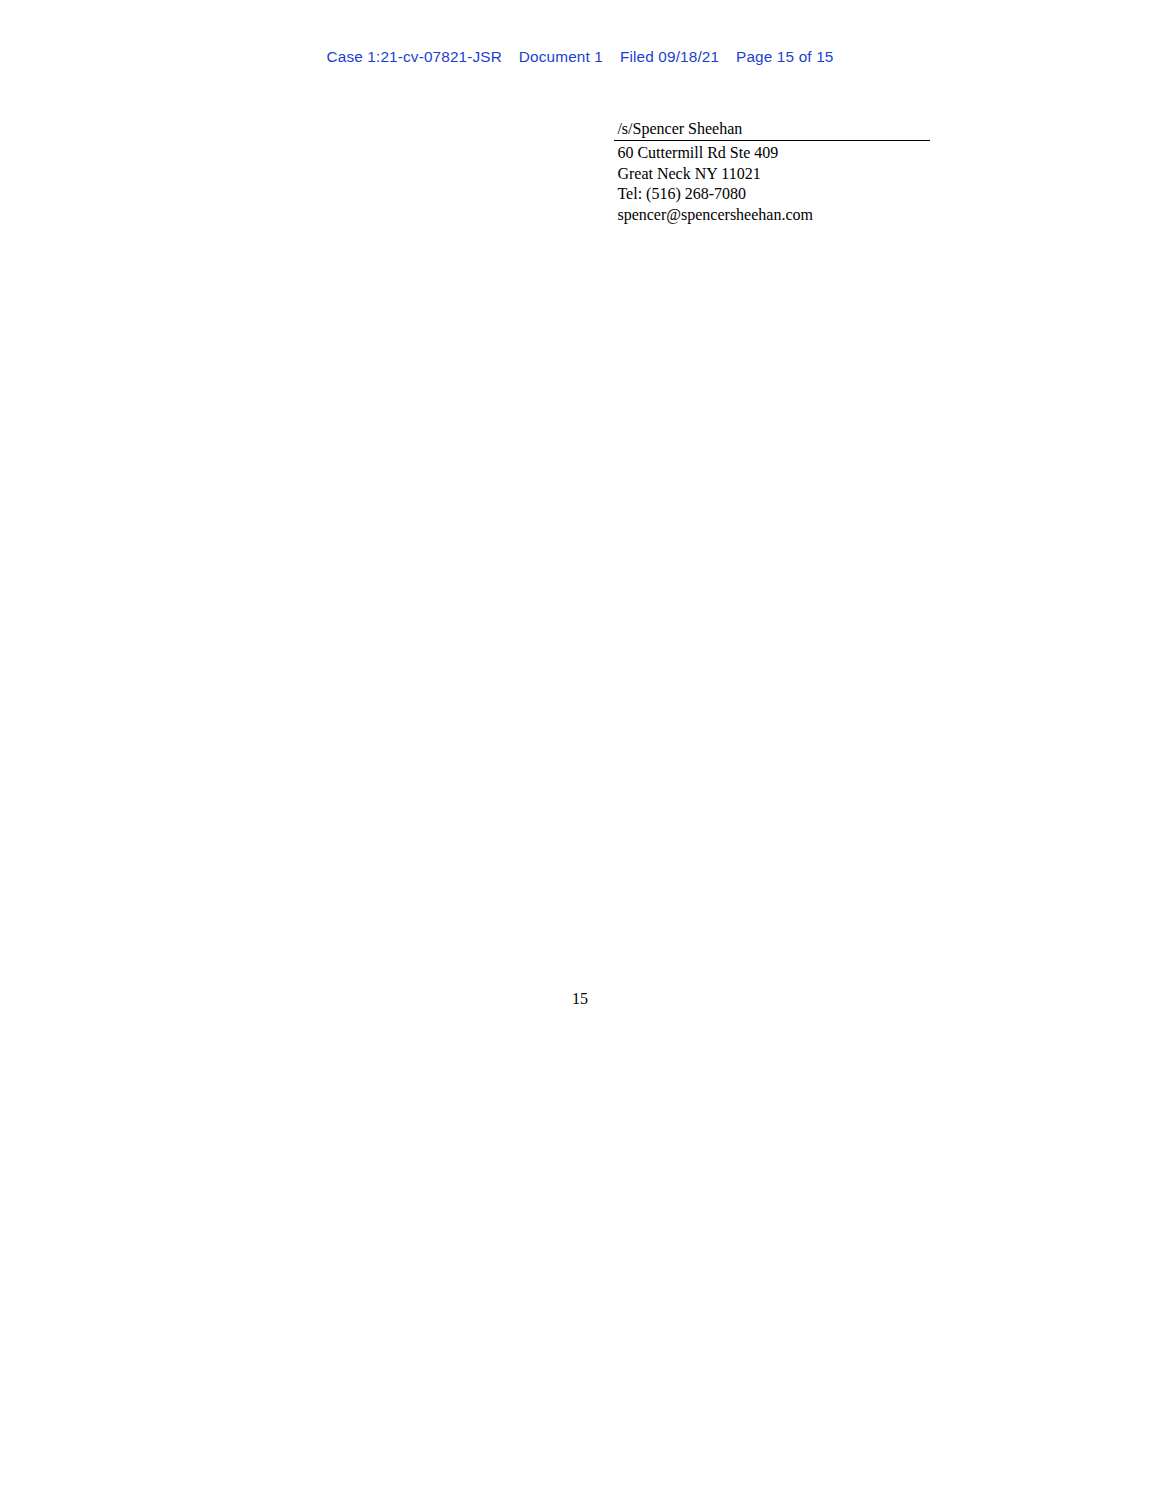Case 1:21-cv-07821-JSR Document 1 Filed 09/18/21 Page 15 of 15
/s/Spencer Sheehan
60 Cuttermill Rd Ste 409
Great Neck NY 11021
Tel: (516) 268-7080
spencer@spencersheehan.com
15